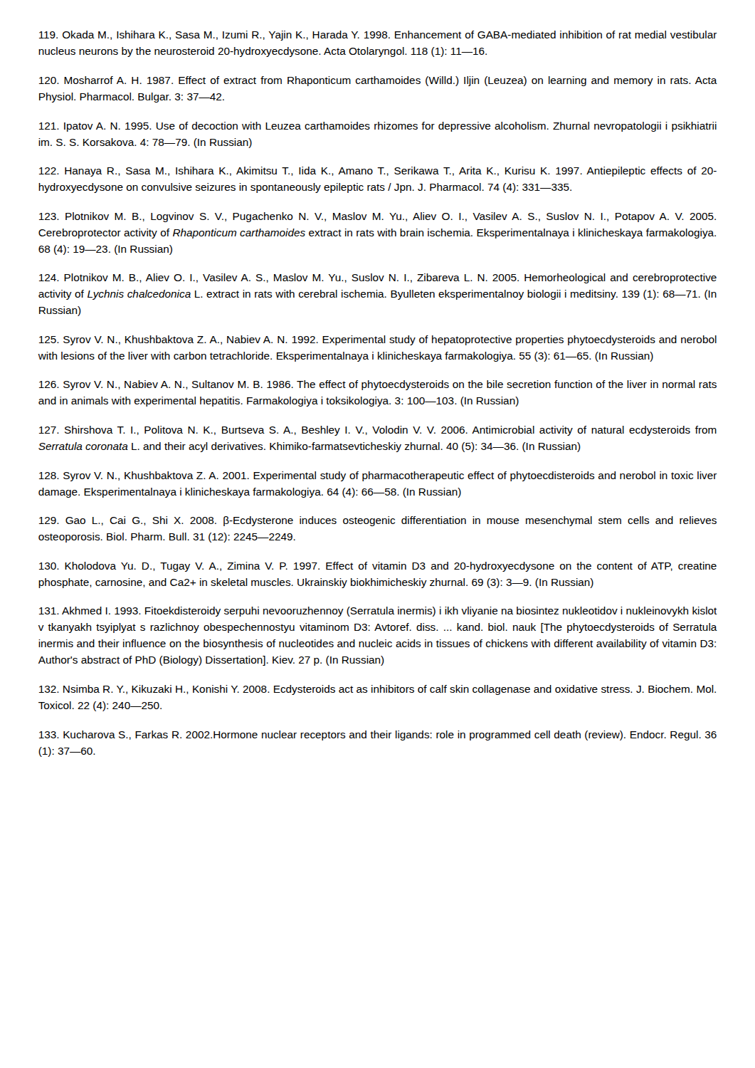119. Okada M., Ishihara K., Sasa M., Izumi R., Yajin K., Harada Y. 1998. Enhancement of GABA-mediated inhibition of rat medial vestibular nucleus neurons by the neurosteroid 20-hydroxyecdysone. Acta Otolaryngol. 118 (1): 11—16.
120. Mosharrof A. H. 1987. Effect of extract from Rhaponticum carthamoides (Willd.) Iljin (Leuzea) on learning and memory in rats. Acta Physiol. Pharmacol. Bulgar. 3: 37—42.
121. Ipatov A. N. 1995. Use of decoction with Leuzea carthamoides rhizomes for depressive alcoholism. Zhurnal nevropatologii i psikhiatrii im. S. S. Korsakova. 4: 78—79. (In Russian)
122. Hanaya R., Sasa M., Ishihara K., Akimitsu T., Iida K., Amano T., Serikawa T., Arita K., Kurisu K. 1997. Antiepileptic effects of 20-hydroxyecdysone on convulsive seizures in spontaneously epileptic rats / Jpn. J. Pharmacol. 74 (4): 331—335.
123. Plotnikov M. B., Logvinov S. V., Pugachenko N. V., Maslov M. Yu., Aliev O. I., Vasilev A. S., Suslov N. I., Potapov A. V. 2005. Cerebroprotector activity of Rhaponticum carthamoides extract in rats with brain ischemia. Eksperimentalnaya i klinicheskaya farmakologiya. 68 (4): 19—23. (In Russian)
124. Plotnikov M. B., Aliev O. I., Vasilev A. S., Maslov M. Yu., Suslov N. I., Zibareva L. N. 2005. Hemorheological and cerebroprotective activity of Lychnis chalcedonica L. extract in rats with cerebral ischemia. Byulleten eksperimentalnoy biologii i meditsiny. 139 (1): 68—71. (In Russian)
125. Syrov V. N., Khushbaktova Z. A., Nabiev A. N. 1992. Experimental study of hepatoprotective properties phytoecdysteroids and nerobol with lesions of the liver with carbon tetrachloride. Eksperimentalnaya i klinicheskaya farmakologiya. 55 (3): 61—65. (In Russian)
126. Syrov V. N., Nabiev A. N., Sultanov M. B. 1986. The effect of phytoecdysteroids on the bile secretion function of the liver in normal rats and in animals with experimental hepatitis. Farmakologiya i toksikologiya. 3: 100—103. (In Russian)
127. Shirshova T. I., Politova N. K., Burtseva S. A., Beshley I. V., Volodin V. V. 2006. Antimicrobial activity of natural ecdysteroids from Serratula coronata L. and their acyl derivatives. Khimiko-farmatsevticheskiy zhurnal. 40 (5): 34—36. (In Russian)
128. Syrov V. N., Khushbaktova Z. A. 2001. Experimental study of pharmacotherapeutic effect of phytoecdisteroids and nerobol in toxic liver damage. Eksperimentalnaya i klinicheskaya farmakologiya. 64 (4): 66—58. (In Russian)
129. Gao L., Cai G., Shi X. 2008. β-Ecdysterone induces osteogenic differentiation in mouse mesenchymal stem cells and relieves osteoporosis. Biol. Pharm. Bull. 31 (12): 2245—2249.
130. Kholodova Yu. D., Tugay V. A., Zimina V. P. 1997. Effect of vitamin D3 and 20-hydroxyecdysone on the content of ATP, creatine phosphate, carnosine, and Ca2+ in skeletal muscles. Ukrainskiy biokhimicheskiy zhurnal. 69 (3): 3—9. (In Russian)
131. Akhmed I. 1993. Fitoekdisteroidy serpuhi nevooruzhennoy (Serratula inermis) i ikh vliyanie na biosintez nukleotidov i nukleinovykh kislot v tkanyakh tsyiplyat s razlichnoy obespechennostyu vitaminom D3: Avtoref. diss. ... kand. biol. nauk [The phytoecdysteroids of Serratula inermis and their influence on the biosynthesis of nucleotides and nucleic acids in tissues of chickens with different availability of vitamin D3: Author's abstract of PhD (Biology) Dissertation]. Kiev. 27 p. (In Russian)
132. Nsimba R. Y., Kikuzaki H., Konishi Y. 2008. Ecdysteroids act as inhibitors of calf skin collagenase and oxidative stress. J. Biochem. Mol. Toxicol. 22 (4): 240—250.
133. Kucharova S., Farkas R. 2002.Hormone nuclear receptors and their ligands: role in programmed cell death (review). Endocr. Regul. 36 (1): 37—60.